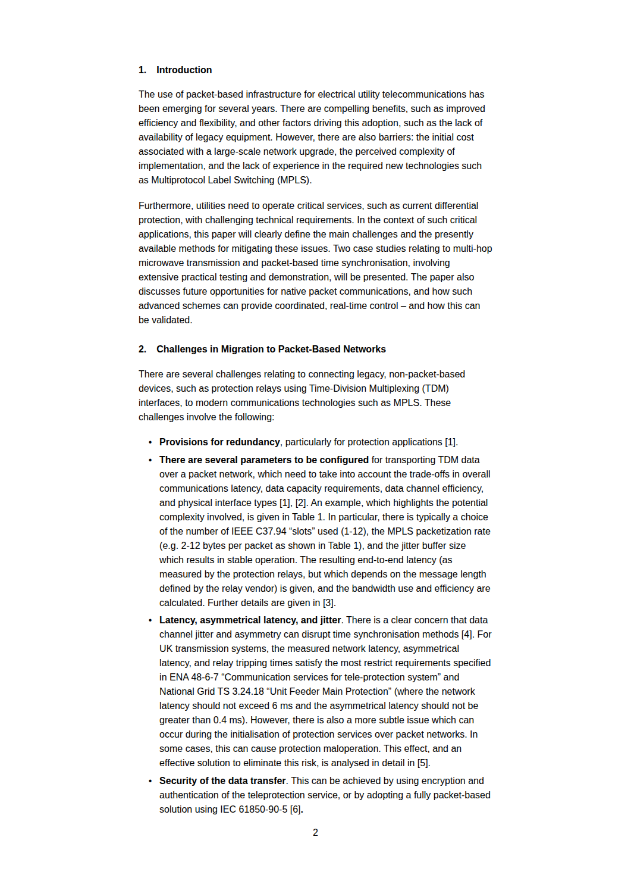1. Introduction
The use of packet-based infrastructure for electrical utility telecommunications has been emerging for several years. There are compelling benefits, such as improved efficiency and flexibility, and other factors driving this adoption, such as the lack of availability of legacy equipment. However, there are also barriers: the initial cost associated with a large-scale network upgrade, the perceived complexity of implementation, and the lack of experience in the required new technologies such as Multiprotocol Label Switching (MPLS).
Furthermore, utilities need to operate critical services, such as current differential protection, with challenging technical requirements. In the context of such critical applications, this paper will clearly define the main challenges and the presently available methods for mitigating these issues. Two case studies relating to multi-hop microwave transmission and packet-based time synchronisation, involving extensive practical testing and demonstration, will be presented. The paper also discusses future opportunities for native packet communications, and how such advanced schemes can provide coordinated, real-time control – and how this can be validated.
2. Challenges in Migration to Packet-Based Networks
There are several challenges relating to connecting legacy, non-packet-based devices, such as protection relays using Time-Division Multiplexing (TDM) interfaces, to modern communications technologies such as MPLS. These challenges involve the following:
Provisions for redundancy, particularly for protection applications [1].
There are several parameters to be configured for transporting TDM data over a packet network, which need to take into account the trade-offs in overall communications latency, data capacity requirements, data channel efficiency, and physical interface types [1], [2]. An example, which highlights the potential complexity involved, is given in Table 1. In particular, there is typically a choice of the number of IEEE C37.94 “slots” used (1-12), the MPLS packetization rate (e.g. 2-12 bytes per packet as shown in Table 1), and the jitter buffer size which results in stable operation. The resulting end-to-end latency (as measured by the protection relays, but which depends on the message length defined by the relay vendor) is given, and the bandwidth use and efficiency are calculated. Further details are given in [3].
Latency, asymmetrical latency, and jitter. There is a clear concern that data channel jitter and asymmetry can disrupt time synchronisation methods [4]. For UK transmission systems, the measured network latency, asymmetrical latency, and relay tripping times satisfy the most restrict requirements specified in ENA 48-6-7 “Communication services for tele-protection system” and National Grid TS 3.24.18 “Unit Feeder Main Protection” (where the network latency should not exceed 6 ms and the asymmetrical latency should not be greater than 0.4 ms). However, there is also a more subtle issue which can occur during the initialisation of protection services over packet networks. In some cases, this can cause protection maloperation. This effect, and an effective solution to eliminate this risk, is analysed in detail in [5].
Security of the data transfer. This can be achieved by using encryption and authentication of the teleprotection service, or by adopting a fully packet-based solution using IEC 61850-90-5 [6].
2